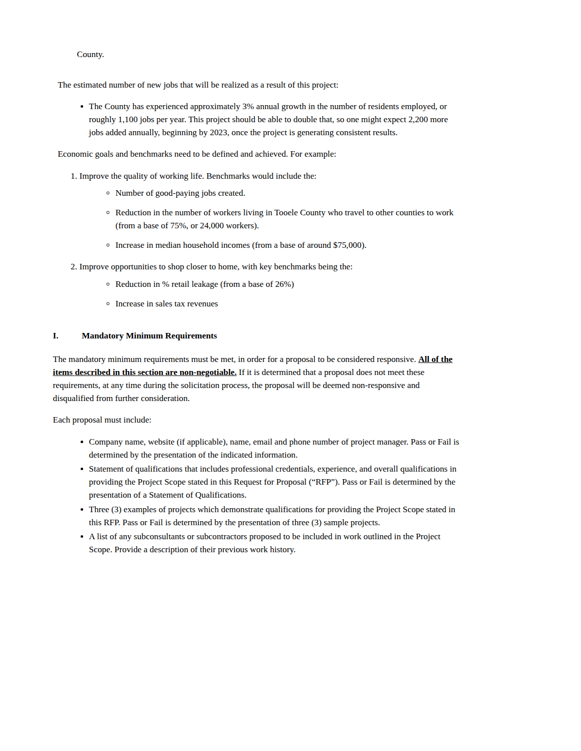County.
The estimated number of new jobs that will be realized as a result of this project:
The County has experienced approximately 3% annual growth in the number of residents employed, or roughly 1,100 jobs per year. This project should be able to double that, so one might expect 2,200 more jobs added annually, beginning by 2023, once the project is generating consistent results.
Economic goals and benchmarks need to be defined and achieved. For example:
Improve the quality of working life. Benchmarks would include the:
Number of good-paying jobs created.
Reduction in the number of workers living in Tooele County who travel to other counties to work (from a base of 75%, or 24,000 workers).
Increase in median household incomes (from a base of around $75,000).
Improve opportunities to shop closer to home, with key benchmarks being the:
Reduction in % retail leakage (from a base of 26%)
Increase in sales tax revenues
I. Mandatory Minimum Requirements
The mandatory minimum requirements must be met, in order for a proposal to be considered responsive. All of the items described in this section are non-negotiable. If it is determined that a proposal does not meet these requirements, at any time during the solicitation process, the proposal will be deemed non-responsive and disqualified from further consideration.
Each proposal must include:
Company name, website (if applicable), name, email and phone number of project manager. Pass or Fail is determined by the presentation of the indicated information.
Statement of qualifications that includes professional credentials, experience, and overall qualifications in providing the Project Scope stated in this Request for Proposal (“RFP”). Pass or Fail is determined by the presentation of a Statement of Qualifications.
Three (3) examples of projects which demonstrate qualifications for providing the Project Scope stated in this RFP. Pass or Fail is determined by the presentation of three (3) sample projects.
A list of any subconsultants or subcontractors proposed to be included in work outlined in the Project Scope. Provide a description of their previous work history.